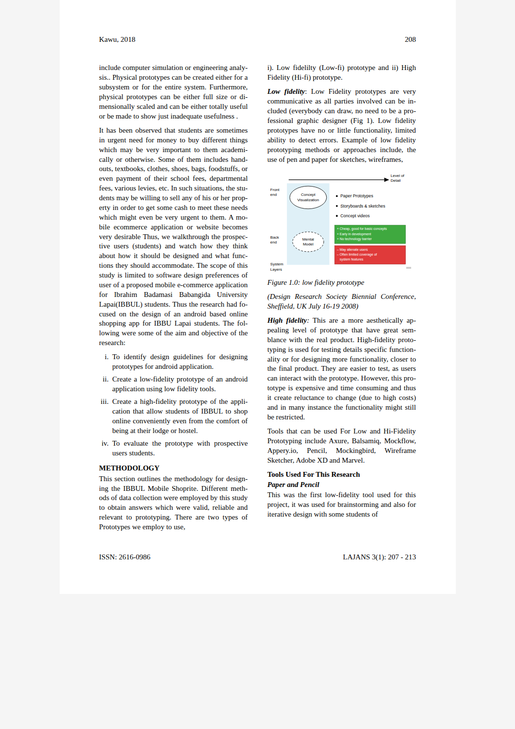Kawu, 2018
208
include computer simulation or engineering analysis.. Physical prototypes can be created either for a subsystem or for the entire system. Furthermore, physical prototypes can be either full size or dimensionally scaled and can be either totally useful or be made to show just inadequate usefulness .
It has been observed that students are sometimes in urgent need for money to buy different things which may be very important to them academically or otherwise. Some of them includes handouts, textbooks, clothes, shoes, bags, foodstuffs, or even payment of their school fees, departmental fees, various levies, etc. In such situations, the students may be willing to sell any of his or her property in order to get some cash to meet these needs which might even be very urgent to them. A mobile ecommerce application or website becomes very desirable Thus, we walkthrough the prospective users (students) and watch how they think about how it should be designed and what functions they should accommodate. The scope of this study is limited to software design preferences of user of a proposed mobile e-commerce application for Ibrahim Badamasi Babangida University Lapai(IBBUL) students. Thus the research had focused on the design of an android based online shopping app for IBBU Lapai students. The following were some of the aim and objective of the research:
To identify design guidelines for designing prototypes for android application.
Create a low-fidelity prototype of an android application using low fidelity tools.
Create a high-fidelity prototype of the application that allow students of IBBUL to shop online conveniently even from the comfort of being at their lodge or hostel.
To evaluate the prototype with prospective users students.
Methodology
This section outlines the methodology for designing the IBBUL Mobile Shoprite. Different methods of data collection were employed by this study to obtain answers which were valid, reliable and relevant to prototyping. There are two types of Prototypes we employ to use,
i). Low fidelilty (Low-fi) prototype and ii) High Fidelity (Hi-fi) prototype.
Low fidelity: Low Fidelity prototypes are very communicative as all parties involved can be included (everybody can draw, no need to be a professional graphic designer (Fig 1). Low fidelity prototypes have no or little functionality, limited ability to detect errors. Example of low fidelity prototyping methods or approaches include, the use of pen and paper for sketches, wireframes,
Level of Detail Front end Concept Visualization Back end Mental Model System Layers Paper Prototypes Storyboards & sketches Concept videos + Cheap, good for basic concepts + Early in development + No technology barrier – May alienate users – Often limited coverage of system features
Figure 1.0: low fidelity prototype
(Design Research Society Biennial Conference, Sheffield, UK July 16-19 2008)
High fidelity: This are a more aesthetically appealing level of prototype that have great semblance with the real product. High-fidelity prototyping is used for testing details specific functionality or for designing more functionality, closer to the final product. They are easier to test, as users can interact with the prototype. However, this prototype is expensive and time consuming and thus it create reluctance to change (due to high costs) and in many instance the functionality might still be restricted.
Tools that can be used For Low and Hi-Fidelity Prototyping include Axure, Balsamiq, Mockflow, Appery.io, Pencil, Mockingbird, Wireframe Sketcher, Adobe XD and Marvel.
Tools Used For This Research
Paper and Pencil
This was the first low-fidelity tool used for this project, it was used for brainstorming and also for iterative design with some students of
ISSN: 2616-0986
LAJANS 3(1): 207 - 213